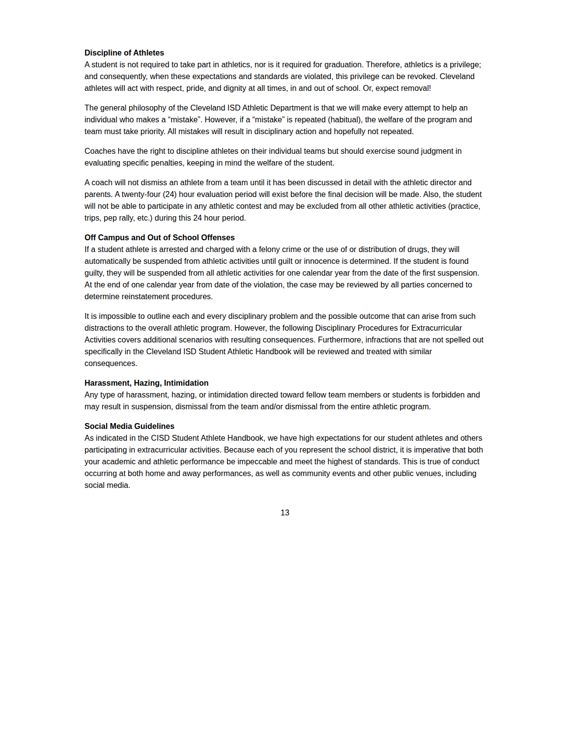Discipline of Athletes
A student is not required to take part in athletics, nor is it required for graduation. Therefore, athletics is a privilege; and consequently, when these expectations and standards are violated, this privilege can be revoked. Cleveland athletes will act with respect, pride, and dignity at all times, in and out of school. Or, expect removal!
The general philosophy of the Cleveland ISD Athletic Department is that we will make every attempt to help an individual who makes a “mistake”. However, if a “mistake” is repeated (habitual), the welfare of the program and team must take priority. All mistakes will result in disciplinary action and hopefully not repeated.
Coaches have the right to discipline athletes on their individual teams but should exercise sound judgment in evaluating specific penalties, keeping in mind the welfare of the student.
A coach will not dismiss an athlete from a team until it has been discussed in detail with the athletic director and parents. A twenty-four (24) hour evaluation period will exist before the final decision will be made. Also, the student will not be able to participate in any athletic contest and may be excluded from all other athletic activities (practice, trips, pep rally, etc.) during this 24 hour period.
Off Campus and Out of School Offenses
If a student athlete is arrested and charged with a felony crime or the use of or distribution of drugs, they will automatically be suspended from athletic activities until guilt or innocence is determined. If the student is found guilty, they will be suspended from all athletic activities for one calendar year from the date of the first suspension. At the end of one calendar year from date of the violation, the case may be reviewed by all parties concerned to determine reinstatement procedures.
It is impossible to outline each and every disciplinary problem and the possible outcome that can arise from such distractions to the overall athletic program. However, the following Disciplinary Procedures for Extracurricular Activities covers additional scenarios with resulting consequences. Furthermore, infractions that are not spelled out specifically in the Cleveland ISD Student Athletic Handbook will be reviewed and treated with similar consequences.
Harassment, Hazing, Intimidation
Any type of harassment, hazing, or intimidation directed toward fellow team members or students is forbidden and may result in suspension, dismissal from the team and/or dismissal from the entire athletic program.
Social Media Guidelines
As indicated in the CISD Student Athlete Handbook, we have high expectations for our student athletes and others participating in extracurricular activities. Because each of you represent the school district, it is imperative that both your academic and athletic performance be impeccable and meet the highest of standards. This is true of conduct occurring at both home and away performances, as well as community events and other public venues, including social media.
13